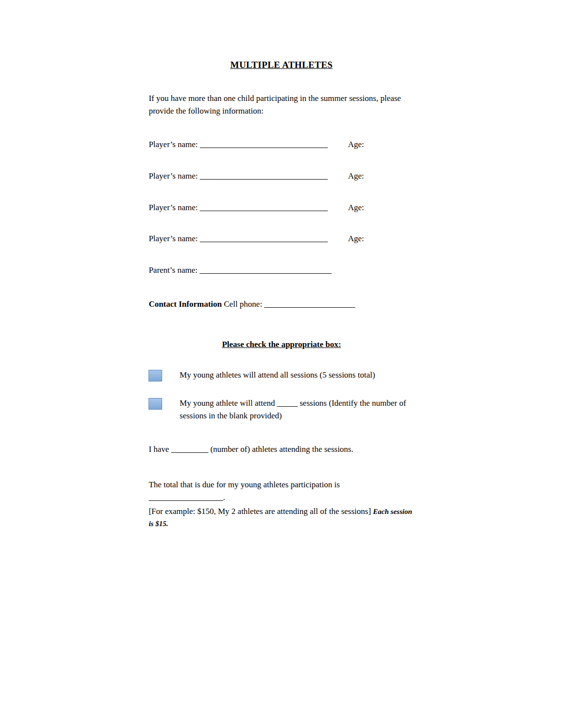MULTIPLE ATHLETES
If you have more than one child participating in the summer sessions, please provide the following information:
Player’s name: _______________________________ Age:
Player’s name: _______________________________ Age:
Player’s name: _______________________________ Age:
Player’s name: _______________________________ Age:
Parent’s name: ________________________________
Contact Information Cell phone: ______________________
Please check the appropriate box:
My young athletes will attend all sessions (5 sessions total)
My young athlete will attend _____ sessions (Identify the number of sessions in the blank provided)
I have _________ (number of) athletes attending the sessions.
The total that is due for my young athletes participation is __________________.
[For example: $150, My 2 athletes are attending all of the sessions] Each session is $15.